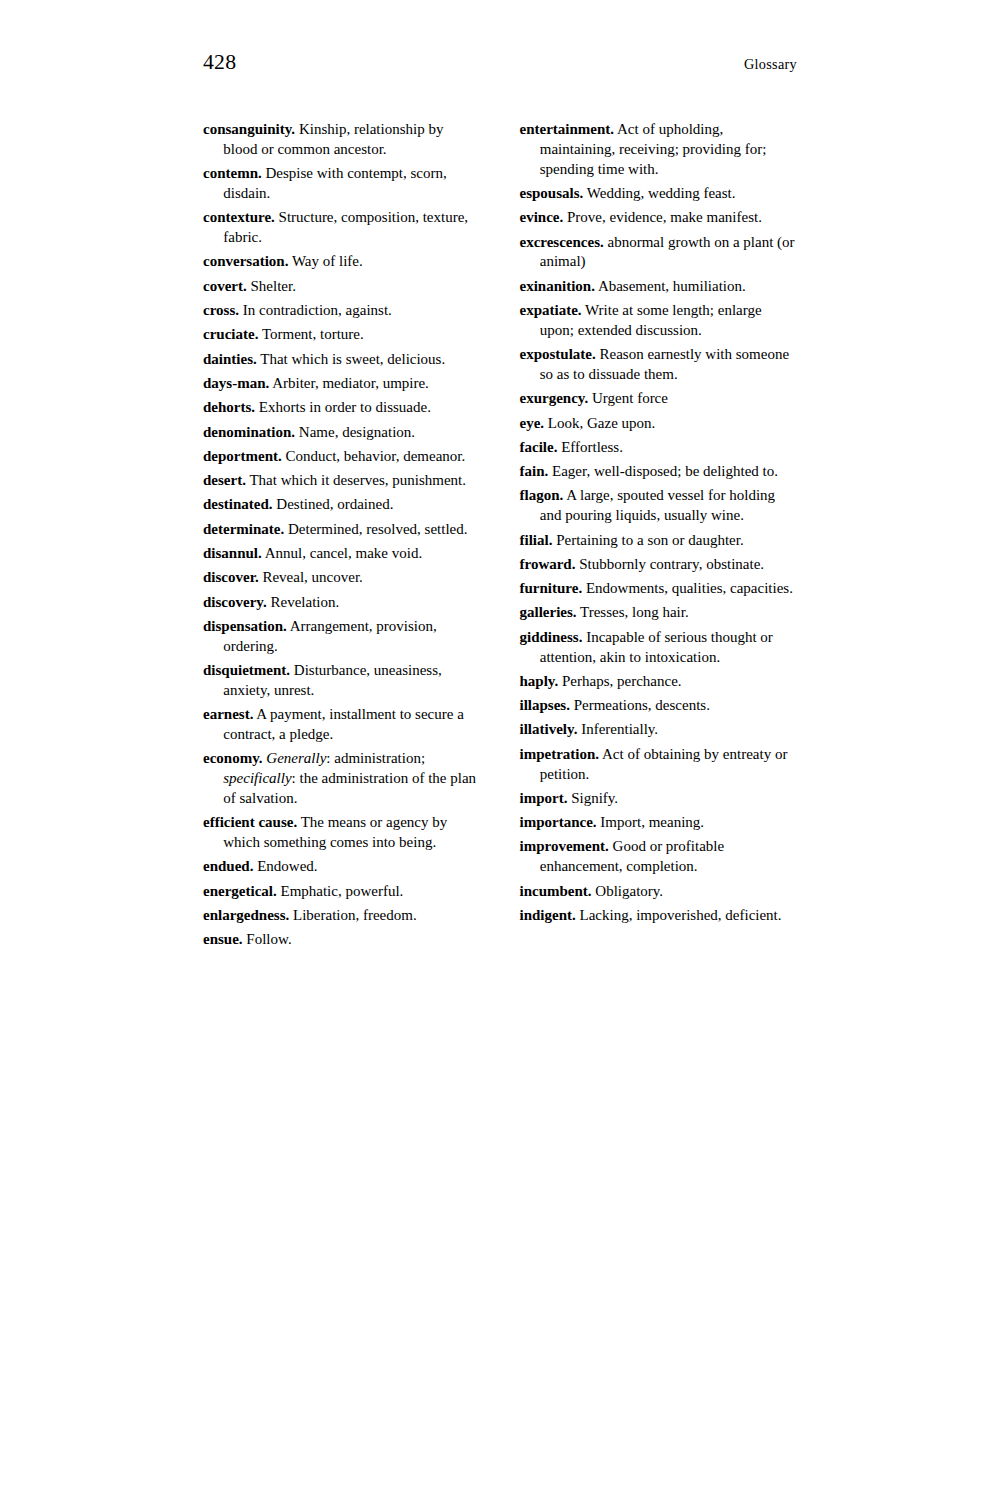428
Glossary
consanguinity.
Kinship, relationship by blood or common ancestor.
contemn.
Despise with contempt, scorn, disdain.
contexture.
Structure, composition, texture, fabric.
conversation.
Way of life.
covert.
Shelter.
cross.
In contradiction, against.
cruciate.
Torment, torture.
dainties.
That which is sweet, delicious.
days-man.
Arbiter, mediator, umpire.
dehorts.
Exhorts in order to dissuade.
denomination.
Name, designation.
deportment.
Conduct, behavior, demeanor.
desert.
That which it deserves, punishment.
destinated.
Destined, ordained.
determinate.
Determined, resolved, settled.
disannul.
Annul, cancel, make void.
discover.
Reveal, uncover.
discovery.
Revelation.
dispensation.
Arrangement, provision, ordering.
disquietment.
Disturbance, uneasiness, anxiety, unrest.
earnest.
A payment, installment to secure a contract, a pledge.
economy.
Generally: administration; specifically: the administration of the plan of salvation.
efficient cause.
The means or agency by which something comes into being.
endued.
Endowed.
energetical.
Emphatic, powerful.
enlargedness.
Liberation, freedom.
ensue.
Follow.
entertainment.
Act of upholding, maintaining, receiving; providing for; spending time with.
espousals.
Wedding, wedding feast.
evince.
Prove, evidence, make manifest.
excrescences.
abnormal growth on a plant (or animal)
exinanition.
Abasement, humiliation.
expatiate.
Write at some length; enlarge upon; extended discussion.
expostulate.
Reason earnestly with someone so as to dissuade them.
exurgency.
Urgent force
eye.
Look, Gaze upon.
facile.
Effortless.
fain.
Eager, well-disposed; be delighted to.
flagon.
A large, spouted vessel for holding and pouring liquids, usually wine.
filial.
Pertaining to a son or daughter.
froward.
Stubbornly contrary, obstinate.
furniture.
Endowments, qualities, capacities.
galleries.
Tresses, long hair.
giddiness.
Incapable of serious thought or attention, akin to intoxication.
haply.
Perhaps, perchance.
illapses.
Permeations, descents.
illatively.
Inferentially.
impetration.
Act of obtaining by entreaty or petition.
import.
Signify.
importance.
Import, meaning.
improvement.
Good or profitable enhancement, completion.
incumbent.
Obligatory.
indigent.
Lacking, impoverished, deficient.